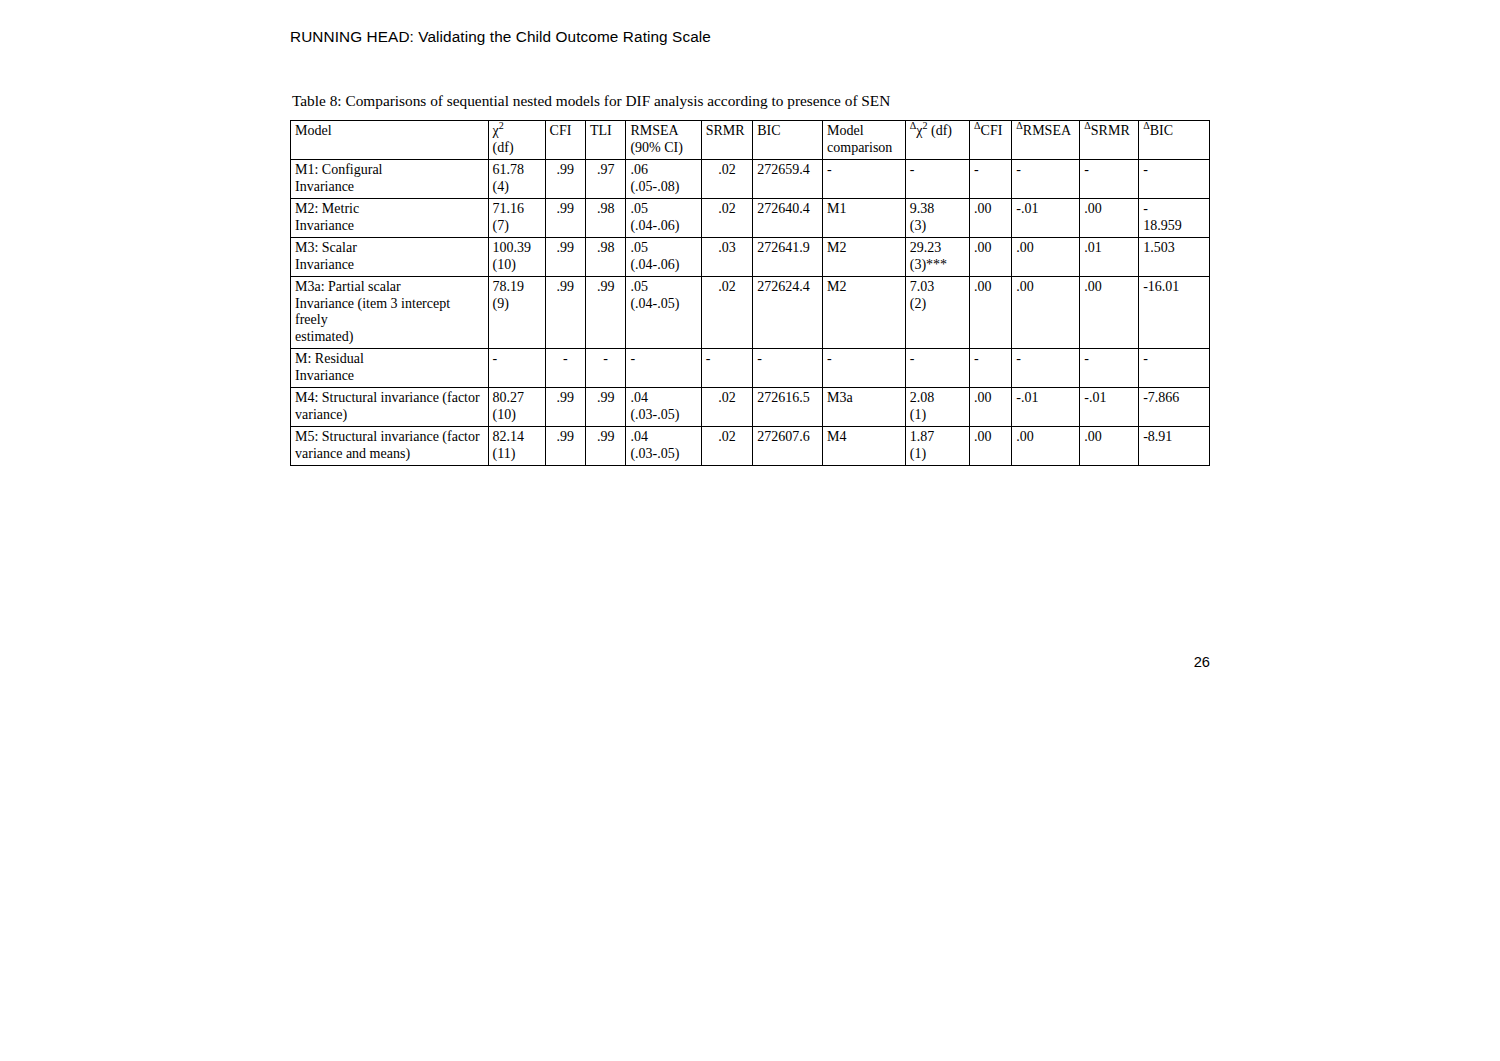RUNNING HEAD: Validating the Child Outcome Rating Scale
Table 8: Comparisons of sequential nested models for DIF analysis according to presence of SEN
| Model | χ 2 (df) | CFI | TLI | RMSEA (90% CI) | SRMR | BIC | Model comparison | Δ χ 2 (df) | Δ CFI | Δ RMSEA | Δ SRMR | Δ BIC |
| --- | --- | --- | --- | --- | --- | --- | --- | --- | --- | --- | --- | --- |
| M1: Configural Invariance | 61.78 (4) | .99 | .97 | .06 (.05-.08) | .02 | 272659.4 | - | - | - | - | - | - |
| M2: Metric Invariance | 71.16 (7) | .99 | .98 | .05 (.04-.06) | .02 | 272640.4 | M1 | 9.38 (3) | .00 | -.01 | .00 | - 18.959 |
| M3: Scalar Invariance | 100.39 (10) | .99 | .98 | .05 (.04-.06) | .03 | 272641.9 | M2 | 29.23 (3)*** | .00 | .00 | .01 | 1.503 |
| M3a: Partial scalar Invariance (item 3 intercept freely estimated) | 78.19 (9) | .99 | .99 | .05 (.04-.05) | .02 | 272624.4 | M2 | 7.03 (2) | .00 | .00 | .00 | -16.01 |
| M: Residual Invariance | - | - | - | - | - | - | - | - | - | - | - | - |
| M4: Structural invariance (factor variance) | 80.27 (10) | .99 | .99 | .04 (.03-.05) | .02 | 272616.5 | M3a | 2.08 (1) | .00 | -.01 | -.01 | -7.866 |
| M5: Structural invariance (factor variance and means) | 82.14 (11) | .99 | .99 | .04 (.03-.05) | .02 | 272607.6 | M4 | 1.87 (1) | .00 | .00 | .00 | -8.91 |
26